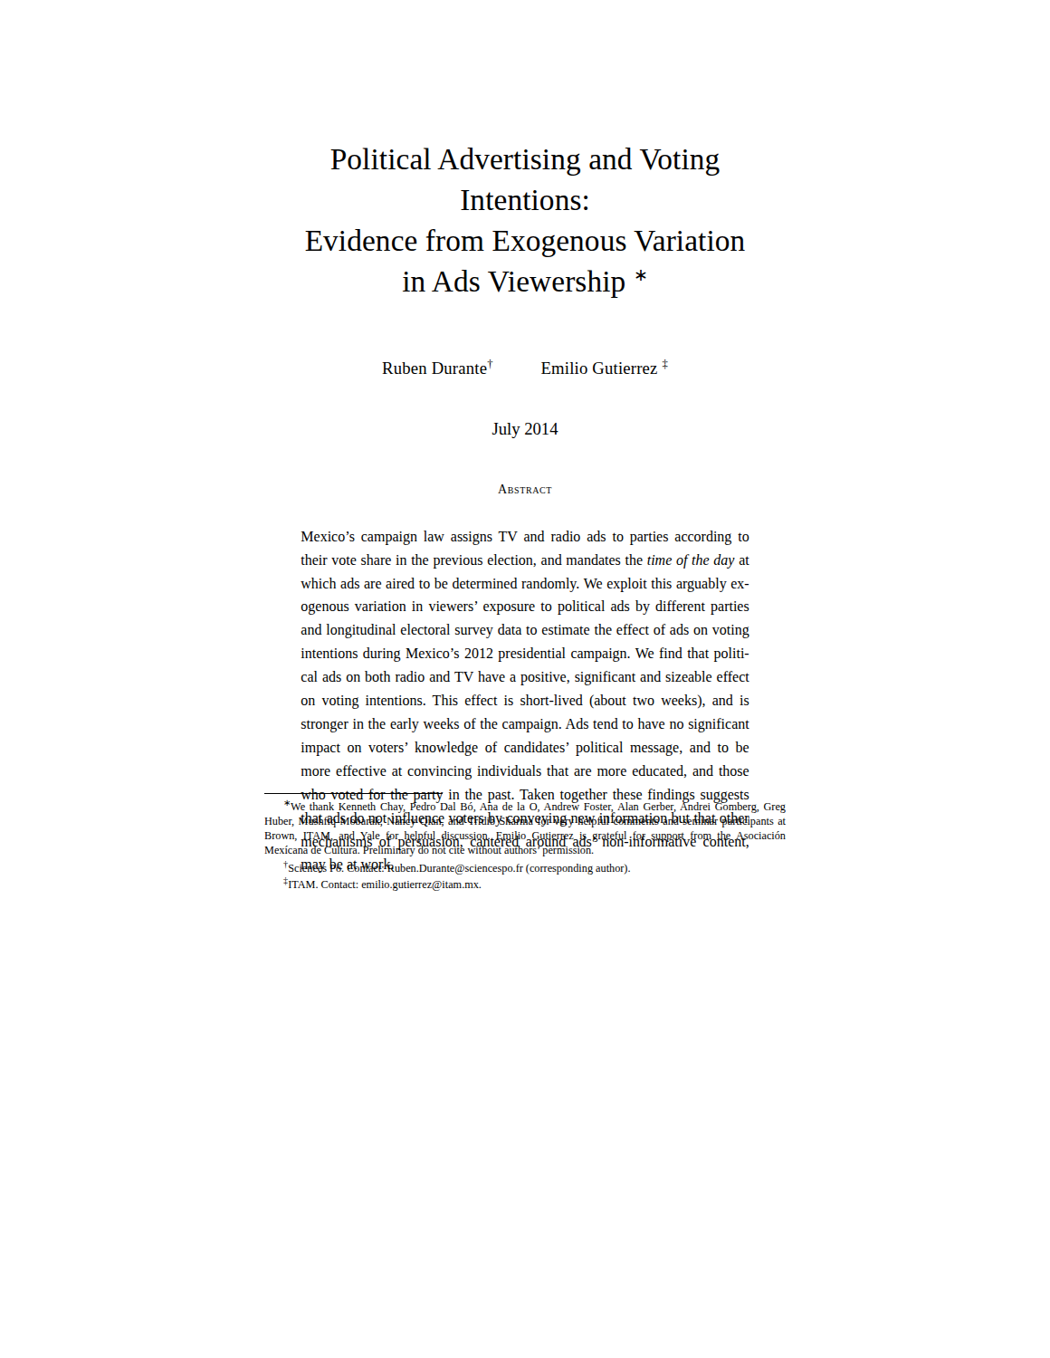Political Advertising and Voting Intentions:
Evidence from Exogenous Variation
in Ads Viewership ∗
Ruben Durante† Emilio Gutierrez ‡
July 2014
Abstract
Mexico’s campaign law assigns TV and radio ads to parties according to their vote share in the previous election, and mandates the time of the day at which ads are aired to be determined randomly. We exploit this arguably exogenous variation in viewers’ exposure to political ads by different parties and longitudinal electoral survey data to estimate the effect of ads on voting intentions during Mexico’s 2012 presidential campaign. We find that political ads on both radio and TV have a positive, significant and sizeable effect on voting intentions. This effect is short-lived (about two weeks), and is stronger in the early weeks of the campaign. Ads tend to have no significant impact on voters’ knowledge of candidates’ political message, and to be more effective at convincing individuals that are more educated, and those who voted for the party in the past. Taken together these findings suggests that ads do not influence voters by conveying new information but that other mechanisms of persuasion, cantered around ads’ non-informative content, may be at work.
∗We thank Kenneth Chay, Pedro Dal Bó, Ana de la O, Andrew Foster, Alan Gerber, Andrei Gomberg, Greg Huber, Mushfiq Mobarak, Nancy Qian, and Tridib Sharma for very helpful comments and seminar participants at Brown, ITAM, and Yale for helpful discussion. Emilio Gutierrez is grateful for support from the Asociación Mexícana de Cultura. Preliminary do not cite without authors’ permission.
†Sciences Po. Contact: Ruben.Durante@sciencespo.fr (corresponding author).
‡ITAM. Contact: emilio.gutierrez@itam.mx.